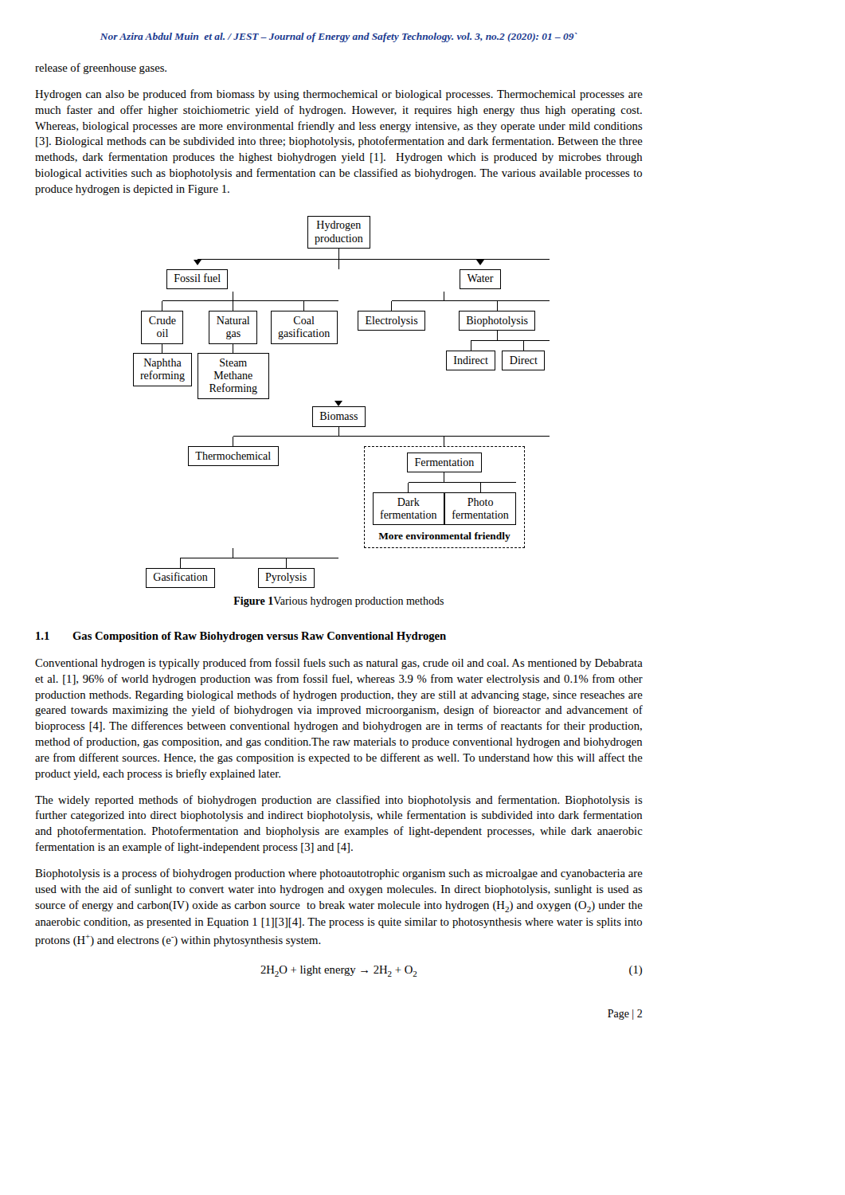Nor Azira Abdul Muin et al. / JEST – Journal of Energy and Safety Technology. vol. 3, no.2 (2020): 01 – 09`
release of greenhouse gases.
Hydrogen can also be produced from biomass by using thermochemical or biological processes. Thermochemical processes are much faster and offer higher stoichiometric yield of hydrogen. However, it requires high energy thus high operating cost. Whereas, biological processes are more environmental friendly and less energy intensive, as they operate under mild conditions [3]. Biological methods can be subdivided into three; biophotolysis, photofermentation and dark fermentation. Between the three methods, dark fermentation produces the highest biohydrogen yield [1]. Hydrogen which is produced by microbes through biological activities such as biophotolysis and fermentation can be classified as biohydrogen. The various available processes to produce hydrogen is depicted in Figure 1.
Hydrogen
production
| Fossil fuel | | Water |
| / Crude oil / Natural gas / Coal gasification / / Naphtha reforming / Steam Methane Reforming / / | / Electrolysis / Biophotolysis / / / / Indirect / Direct / / |
Biomass
| Thermochemical | Fermentation / Dark fermentation / Photo fermentation / More environmental friendly |
| / Gasification / Pyrolysis / | |
Figure 1 Various hydrogen production methods
1.1 Gas Composition of Raw Biohydrogen versus Raw Conventional Hydrogen
Conventional hydrogen is typically produced from fossil fuels such as natural gas, crude oil and coal. As mentioned by Debabrata et al. [1], 96% of world hydrogen production was from fossil fuel, whereas 3.9 % from water electrolysis and 0.1% from other production methods. Regarding biological methods of hydrogen production, they are still at advancing stage, since reseaches are geared towards maximizing the yield of biohydrogen via improved microorganism, design of bioreactor and advancement of bioprocess [4]. The differences between conventional hydrogen and biohydrogen are in terms of reactants for their production, method of production, gas composition, and gas condition.The raw materials to produce conventional hydrogen and biohydrogen are from different sources. Hence, the gas composition is expected to be different as well. To understand how this will affect the product yield, each process is briefly explained later.
The widely reported methods of biohydrogen production are classified into biophotolysis and fermentation. Biophotolysis is further categorized into direct biophotolysis and indirect biophotolysis, while fermentation is subdivided into dark fermentation and photofermentation. Photofermentation and biopholysis are examples of light-dependent processes, while dark anaerobic fermentation is an example of light-independent process [3] and [4].
Biophotolysis is a process of biohydrogen production where photoautotrophic organism such as microalgae and cyanobacteria are used with the aid of sunlight to convert water into hydrogen and oxygen molecules. In direct biophotolysis, sunlight is used as source of energy and carbon(IV) oxide as carbon source to break water molecule into hydrogen (H2) and oxygen (O2) under the anaerobic condition, as presented in Equation 1 [1][3][4]. The process is quite similar to photosynthesis where water is splits into protons (H+) and electrons (e-) within phytosynthesis system.
2H2O + light energy → 2H2 + O2 (1)
Page | 2